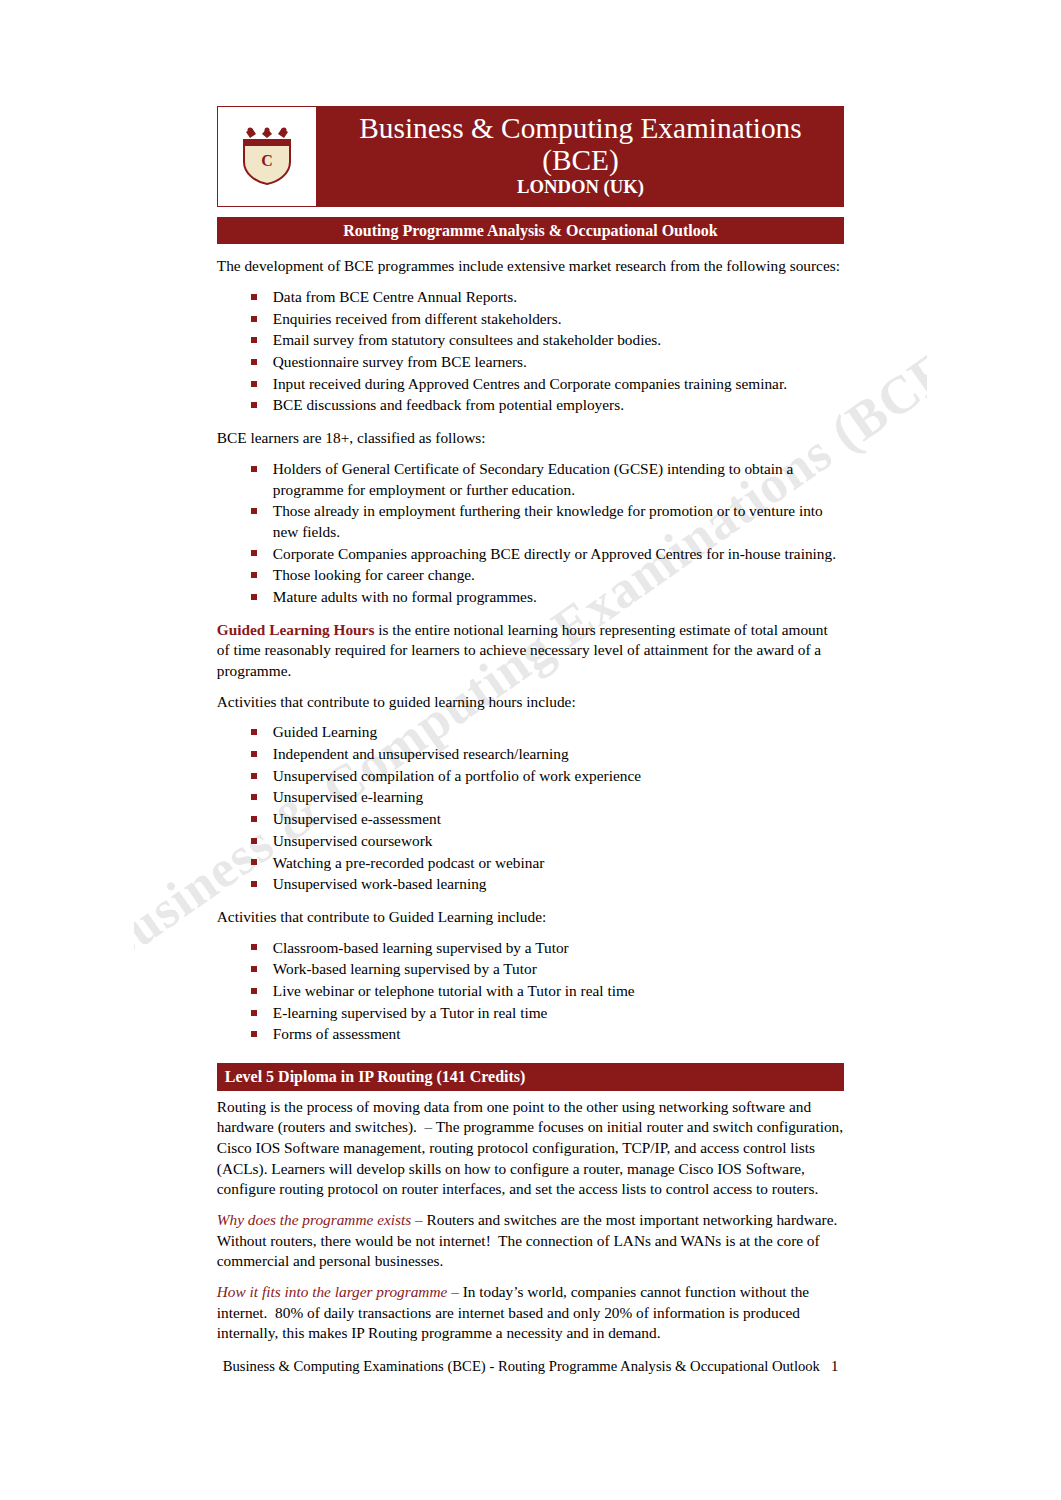Business & Computing Examinations (BCE)
C
Business & Computing Examinations (BCE)
LONDON (UK)
Routing Programme Analysis & Occupational Outlook
The development of BCE programmes include extensive market research from the following sources:
Data from BCE Centre Annual Reports.
Enquiries received from different stakeholders.
Email survey from statutory consultees and stakeholder bodies.
Questionnaire survey from BCE learners.
Input received during Approved Centres and Corporate companies training seminar.
BCE discussions and feedback from potential employers.
BCE learners are 18+, classified as follows:
Holders of General Certificate of Secondary Education (GCSE) intending to obtain a programme for employment or further education.
Those already in employment furthering their knowledge for promotion or to venture into new fields.
Corporate Companies approaching BCE directly or Approved Centres for in-house training.
Those looking for career change.
Mature adults with no formal programmes.
Guided Learning Hours is the entire notional learning hours representing estimate of total amount of time reasonably required for learners to achieve necessary level of attainment for the award of a programme.
Activities that contribute to guided learning hours include:
Guided Learning
Independent and unsupervised research/learning
Unsupervised compilation of a portfolio of work experience
Unsupervised e-learning
Unsupervised e-assessment
Unsupervised coursework
Watching a pre-recorded podcast or webinar
Unsupervised work-based learning
Activities that contribute to Guided Learning include:
Classroom-based learning supervised by a Tutor
Work-based learning supervised by a Tutor
Live webinar or telephone tutorial with a Tutor in real time
E-learning supervised by a Tutor in real time
Forms of assessment
Level 5 Diploma in IP Routing (141 Credits)
Routing is the process of moving data from one point to the other using networking software and hardware (routers and switches). – The programme focuses on initial router and switch configuration, Cisco IOS Software management, routing protocol configuration, TCP/IP, and access control lists (ACLs). Learners will develop skills on how to configure a router, manage Cisco IOS Software, configure routing protocol on router interfaces, and set the access lists to control access to routers.
Why does the programme exists – Routers and switches are the most important networking hardware. Without routers, there would be not internet! The connection of LANs and WANs is at the core of commercial and personal businesses.
How it fits into the larger programme – In today’s world, companies cannot function without the internet. 80% of daily transactions are internet based and only 20% of information is produced internally, this makes IP Routing programme a necessity and in demand.
Business & Computing Examinations (BCE) - Routing Programme Analysis & Occupational Outlook 1